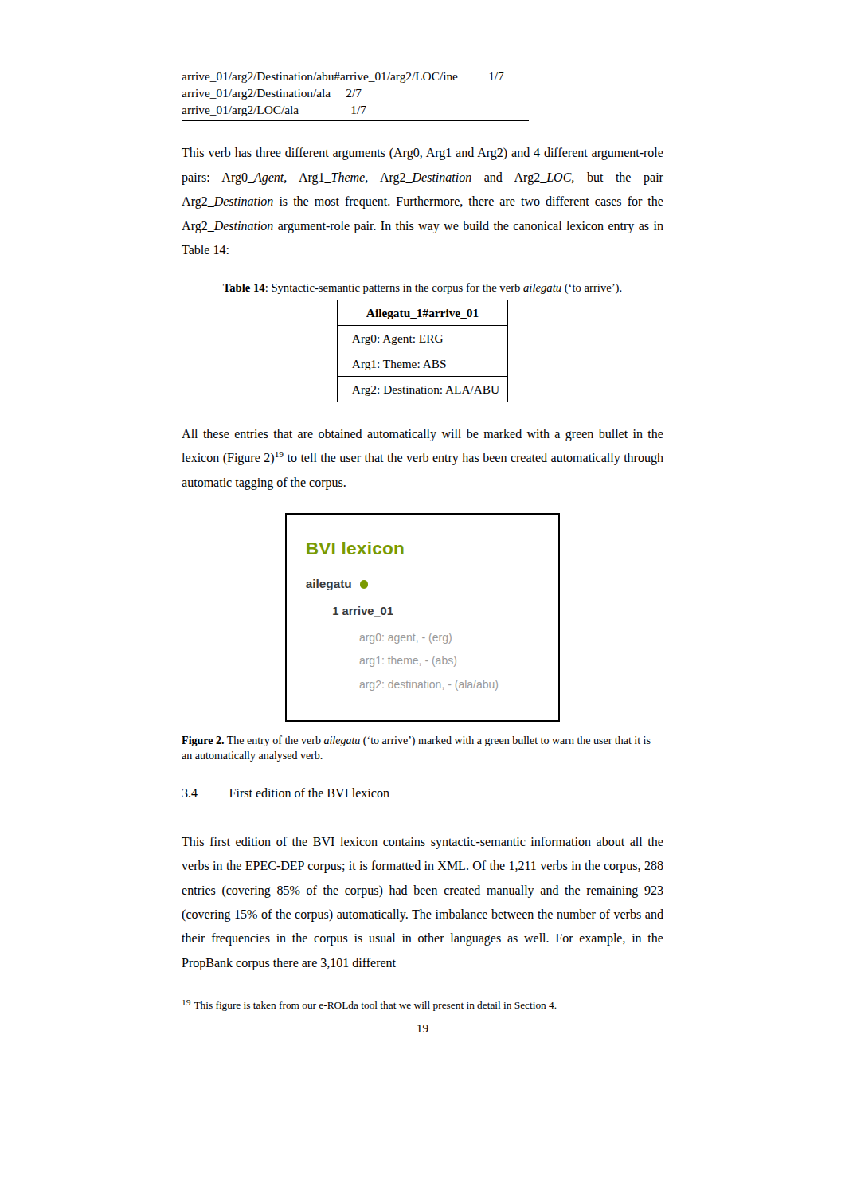arrive_01/arg2/Destination/abu#arrive_01/arg2/LOC/ine 1/7 arrive_01/arg2/Destination/ala 2/7 arrive_01/arg2/LOC/ala 1/7
This verb has three different arguments (Arg0, Arg1 and Arg2) and 4 different argument-role pairs: Arg0_Agent, Arg1_Theme, Arg2_Destination and Arg2_LOC, but the pair Arg2_Destination is the most frequent. Furthermore, there are two different cases for the Arg2_Destination argument-role pair. In this way we build the canonical lexicon entry as in Table 14:
Table 14: Syntactic-semantic patterns in the corpus for the verb ailegatu (‘to arrive’).
| Ailegatu_1#arrive_01 |
| Arg0: Agent: ERG |
| Arg1: Theme: ABS |
| Arg2: Destination: ALA/ABU |
All these entries that are obtained automatically will be marked with a green bullet in the lexicon (Figure 2)19 to tell the user that the verb entry has been created automatically through automatic tagging of the corpus.
BVI lexicon
ailegatu
1 arrive_01
arg0: agent, - (erg)
arg1: theme, - (abs)
arg2: destination, - (ala/abu)
Figure 2. The entry of the verb ailegatu (‘to arrive’) marked with a green bullet to warn the user that it is an automatically analysed verb.
3.4 First edition of the BVI lexicon
This first edition of the BVI lexicon contains syntactic-semantic information about all the verbs in the EPEC-DEP corpus; it is formatted in XML. Of the 1,211 verbs in the corpus, 288 entries (covering 85% of the corpus) had been created manually and the remaining 923 (covering 15% of the corpus) automatically. The imbalance between the number of verbs and their frequencies in the corpus is usual in other languages as well. For example, in the PropBank corpus there are 3,101 different
19This figure is taken from our e-ROLda tool that we will present in detail in Section 4.
19